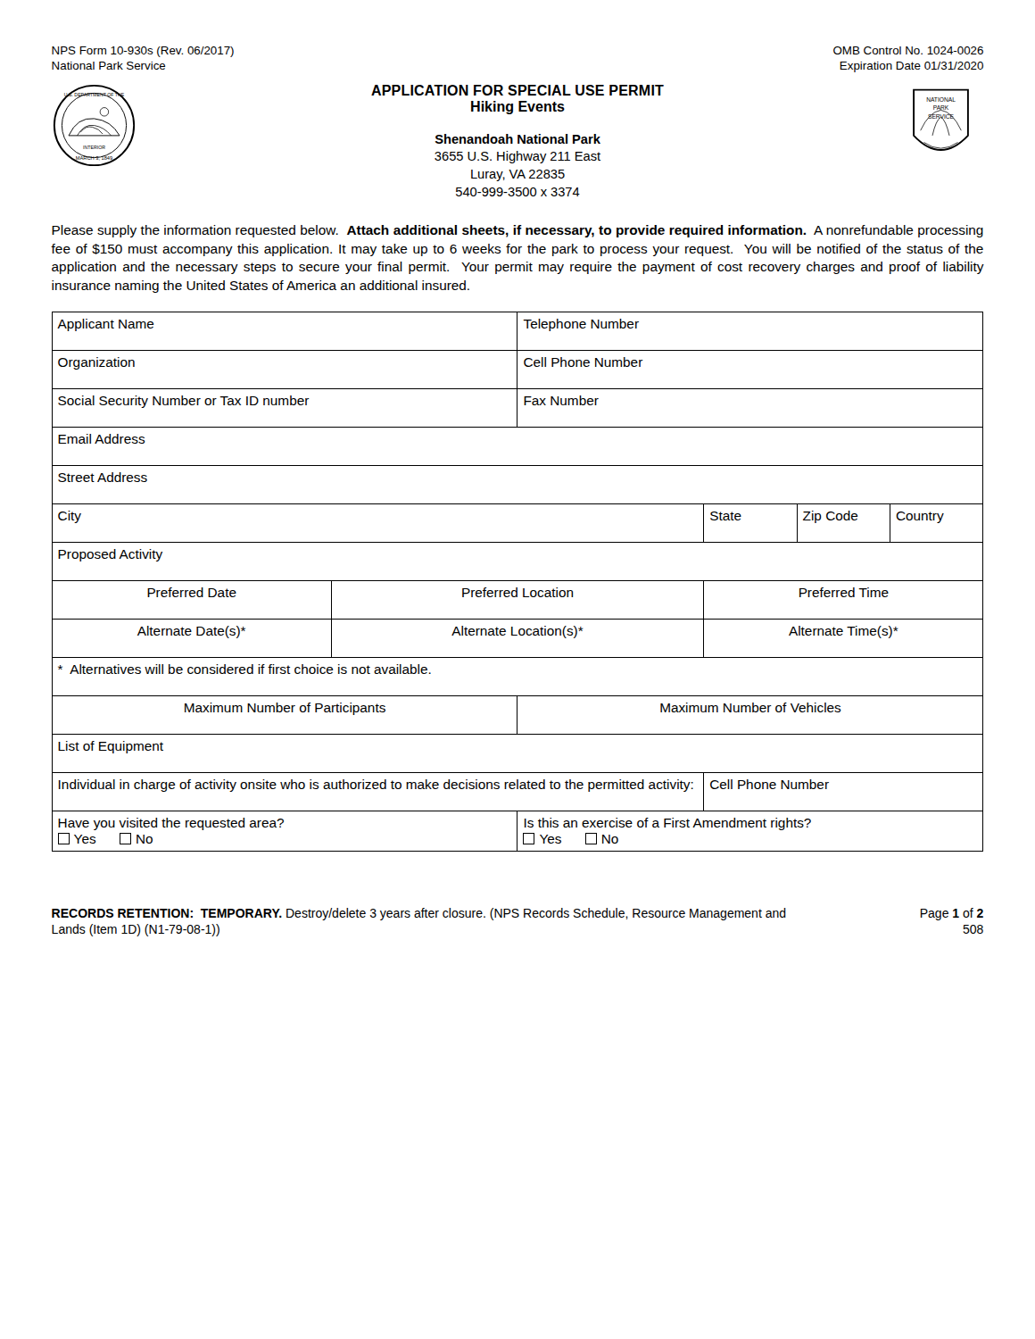NPS Form 10-930s (Rev. 06/2017)
National Park Service
OMB Control No. 1024-0026
Expiration Date 01/31/2020
U.S. DEPARTMENT OF THE MARCH 3, 1849 INTERIOR
NATIONAL PARK SERVICE
APPLICATION FOR SPECIAL USE PERMIT
Hiking Events
Shenandoah National Park
3655 U.S. Highway 211 East
Luray, VA 22835
540-999-3500 x 3374
Please supply the information requested below. Attach additional sheets, if necessary, to provide required information. A nonrefundable processing fee of $150 must accompany this application. It may take up to 6 weeks for the park to process your request. You will be notified of the status of the application and the necessary steps to secure your final permit. Your permit may require the payment of cost recovery charges and proof of liability insurance naming the United States of America an additional insured.
| Applicant Name | Telephone Number |
| Organization | Cell Phone Number |
| Social Security Number or Tax ID number | Fax Number |
| Email Address |
| Street Address |
| City | State | Zip Code | Country |
| Proposed Activity |
| Preferred Date | Preferred Location | Preferred Time |
| Alternate Date(s)* | Alternate Location(s)* | Alternate Time(s)* |
| * Alternatives will be considered if first choice is not available. |
| Maximum Number of Participants | Maximum Number of Vehicles |
| List of Equipment |
| Individual in charge of activity onsite who is authorized to make decisions related to the permitted activity: | Cell Phone Number |
| Have you visited the requested area? Yes No | Is this an exercise of a First Amendment rights? Yes No |
RECORDS RETENTION: TEMPORARY. Destroy/delete 3 years after closure. (NPS Records Schedule, Resource Management and Lands (Item 1D) (N1-79-08-1))
Page 1 of 2
508